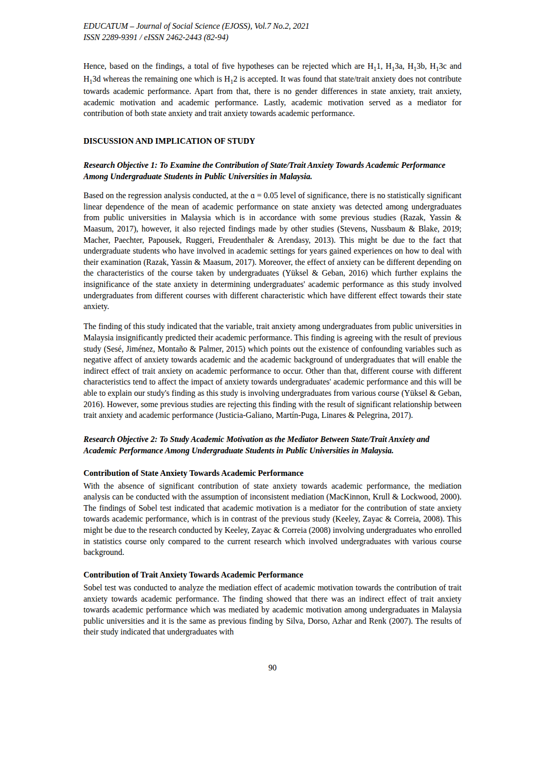EDUCATUM – Journal of Social Science (EJOSS), Vol.7 No.2, 2021
ISSN 2289-9391 / eISSN 2462-2443 (82-94)
Hence, based on the findings, a total of five hypotheses can be rejected which are H11, H13a, H13b, H13c and H13d whereas the remaining one which is H12 is accepted. It was found that state/trait anxiety does not contribute towards academic performance. Apart from that, there is no gender differences in state anxiety, trait anxiety, academic motivation and academic performance. Lastly, academic motivation served as a mediator for contribution of both state anxiety and trait anxiety towards academic performance.
Discussion and Implication of Study
Research Objective 1: To Examine the Contribution of State/Trait Anxiety Towards Academic Performance Among Undergraduate Students in Public Universities in Malaysia.
Based on the regression analysis conducted, at the ɑ = 0.05 level of significance, there is no statistically significant linear dependence of the mean of academic performance on state anxiety was detected among undergraduates from public universities in Malaysia which is in accordance with some previous studies (Razak, Yassin & Maasum, 2017), however, it also rejected findings made by other studies (Stevens, Nussbaum & Blake, 2019; Macher, Paechter, Papousek, Ruggeri, Freudenthaler & Arendasy, 2013). This might be due to the fact that undergraduate students who have involved in academic settings for years gained experiences on how to deal with their examination (Razak, Yassin & Maasum, 2017). Moreover, the effect of anxiety can be different depending on the characteristics of the course taken by undergraduates (Yüksel & Geban, 2016) which further explains the insignificance of the state anxiety in determining undergraduates' academic performance as this study involved undergraduates from different courses with different characteristic which have different effect towards their state anxiety.
The finding of this study indicated that the variable, trait anxiety among undergraduates from public universities in Malaysia insignificantly predicted their academic performance. This finding is agreeing with the result of previous study (Sesé, Jiménez, Montaño & Palmer, 2015) which points out the existence of confounding variables such as negative affect of anxiety towards academic and the academic background of undergraduates that will enable the indirect effect of trait anxiety on academic performance to occur. Other than that, different course with different characteristics tend to affect the impact of anxiety towards undergraduates' academic performance and this will be able to explain our study's finding as this study is involving undergraduates from various course (Yüksel & Geban, 2016). However, some previous studies are rejecting this finding with the result of significant relationship between trait anxiety and academic performance (Justicia-Galiano, Martín-Puga, Linares & Pelegrina, 2017).
Research Objective 2: To Study Academic Motivation as the Mediator Between State/Trait Anxiety and Academic Performance Among Undergraduate Students in Public Universities in Malaysia.
Contribution of State Anxiety Towards Academic Performance
With the absence of significant contribution of state anxiety towards academic performance, the mediation analysis can be conducted with the assumption of inconsistent mediation (MacKinnon, Krull & Lockwood, 2000). The findings of Sobel test indicated that academic motivation is a mediator for the contribution of state anxiety towards academic performance, which is in contrast of the previous study (Keeley, Zayac & Correia, 2008). This might be due to the research conducted by Keeley, Zayac & Correia (2008) involving undergraduates who enrolled in statistics course only compared to the current research which involved undergraduates with various course background.
Contribution of Trait Anxiety Towards Academic Performance
Sobel test was conducted to analyze the mediation effect of academic motivation towards the contribution of trait anxiety towards academic performance. The finding showed that there was an indirect effect of trait anxiety towards academic performance which was mediated by academic motivation among undergraduates in Malaysia public universities and it is the same as previous finding by Silva, Dorso, Azhar and Renk (2007). The results of their study indicated that undergraduates with
90